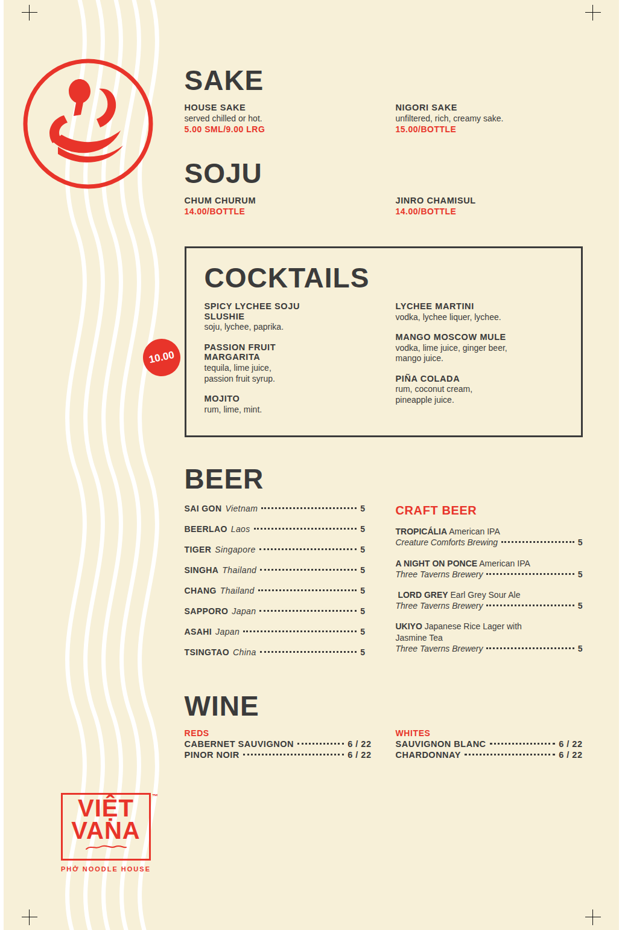SAKE
HOUSE SAKE
served chilled or hot.
5.00 SML/9.00 LRG
NIGORI SAKE
unfiltered, rich, creamy sake.
15.00/BOTTLE
SOJU
CHUM CHURUM
14.00/BOTTLE
JINRO CHAMISUL
14.00/BOTTLE
10.00
COCKTAILS
SPICY LYCHEE SOJU
SLUSHIE
soju, lychee, paprika.
PASSION FRUIT
MARGARITA
tequila, lime juice,
passion fruit syrup.
MOJITO
rum, lime, mint.
LYCHEE MARTINI
vodka, lychee liquer, lychee.
MANGO MOSCOW MULE
vodka, lime juice, ginger beer,
mango juice.
PIÑA COLADA
rum, coconut cream,
pineapple juice.
BEER
SAI GON Vietnam 5
BEERLAO Laos 5
TIGER Singapore 5
SINGHA Thailand 5
CHANG Thailand 5
SAPPORO Japan 5
ASAHI Japan 5
TSINGTAO China 5
CRAFT BEER
TROPICÁLIA American IPA
Creature Comforts Brewing 5
A NIGHT ON PONCE American IPA
Three Taverns Brewery 5
LORD GREY Earl Grey Sour Ale
Three Taverns Brewery 5
UKIYO Japanese Rice Lager with
Jasmine Tea
Three Taverns Brewery 5
WINE
REDS
CABERNET SAUVIGNON 6 / 22
PINOR NOIR 6 / 22
WHITES
SAUVIGNON BLANC 6 / 22
CHARDONNAY 6 / 22
™ VIỆT VANA
PHỞ NOODLE HOUSE